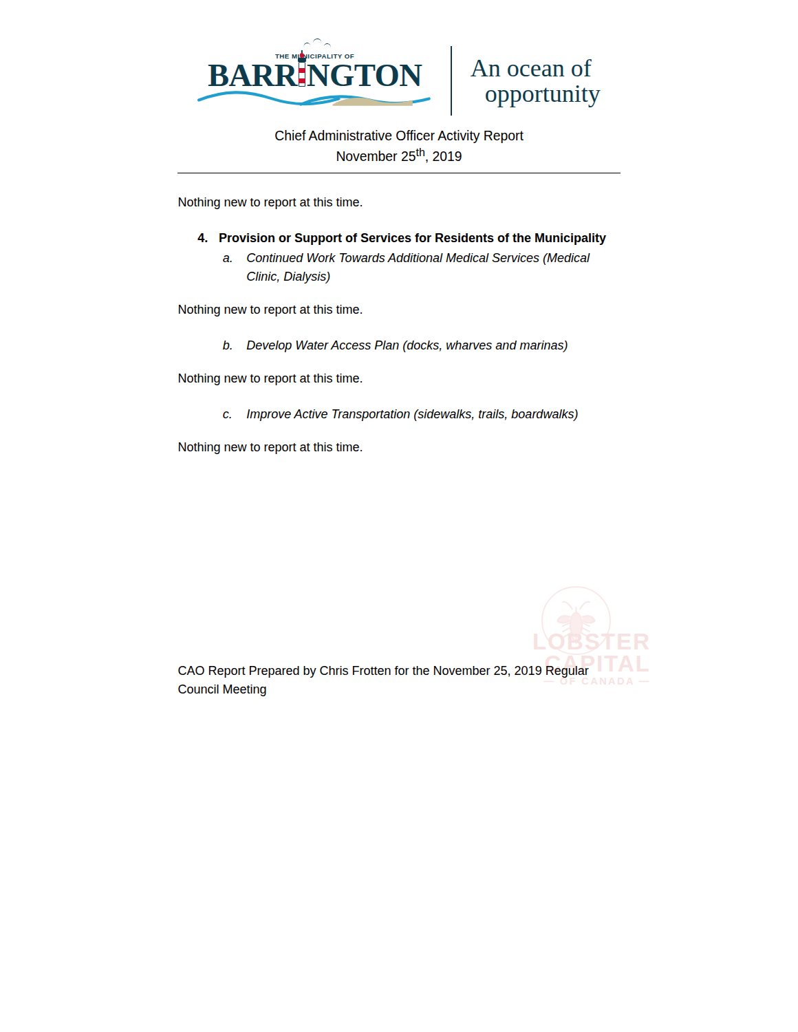THE MUNICIPALITY OF
BARR NGTON
An ocean of
opportunity
Chief Administrative Officer Activity Report November 25th, 2019
Nothing new to report at this time.
4. Provision or Support of Services for Residents of the Municipality
a. Continued Work Towards Additional Medical Services (Medical Clinic, Dialysis)
Nothing new to report at this time.
b. Develop Water Access Plan (docks, wharves and marinas)
Nothing new to report at this time.
c. Improve Active Transportation (sidewalks, trails, boardwalks)
Nothing new to report at this time.
LOBSTER CAPITAL — OF CANADA —
CAO Report Prepared by Chris Frotten for the November 25, 2019 Regular Council Meeting